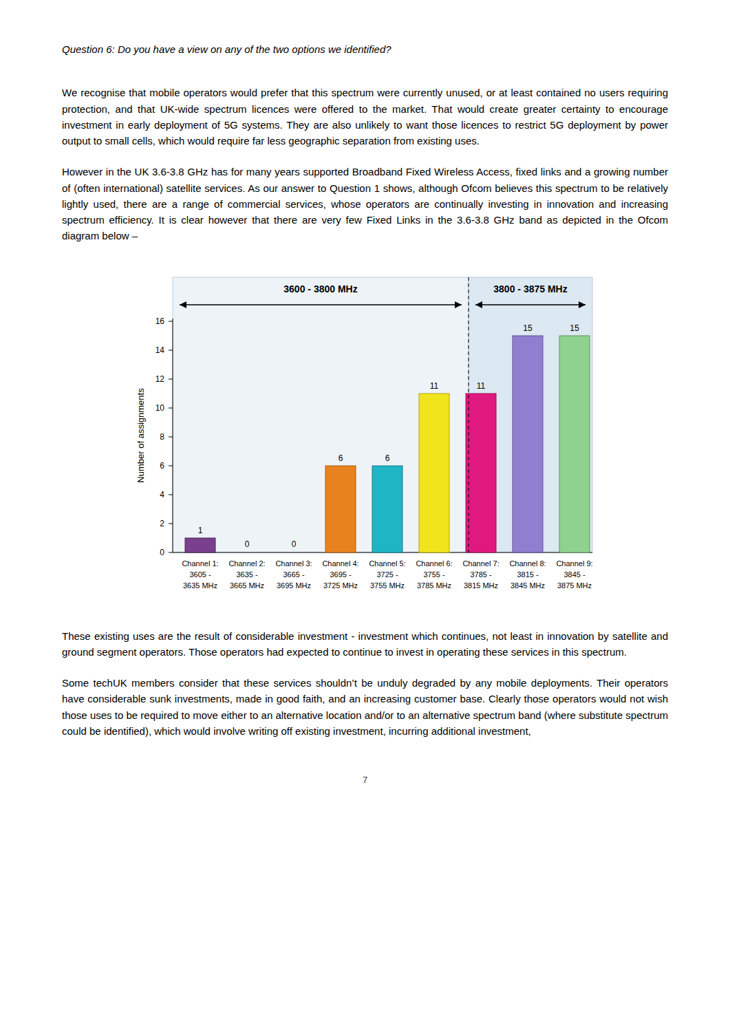Question 6: Do you have a view on any of the two options we identified?
We recognise that mobile operators would prefer that this spectrum were currently unused, or at least contained no users requiring protection, and that UK-wide spectrum licences were offered to the market. That would create greater certainty to encourage investment in early deployment of 5G systems. They are also unlikely to want those licences to restrict 5G deployment by power output to small cells, which would require far less geographic separation from existing uses.
However in the UK 3.6-3.8 GHz has for many years supported Broadband Fixed Wireless Access, fixed links and a growing number of (often international) satellite services. As our answer to Question 1 shows, although Ofcom believes this spectrum to be relatively lightly used, there are a range of commercial services, whose operators are continually investing in innovation and increasing spectrum efficiency. It is clear however that there are very few Fixed Links in the 3.6-3.8 GHz band as depicted in the Ofcom diagram below –
3600 - 3800 MHz 3800 - 3875 MHz 0 2 4 6 8 10 12 14 16 Number of assignments 1 0 0 6 6 11 11 15 15 Channel 1: 3605 - 3635 MHz Channel 2: 3635 - 3665 MHz Channel 3: 3665 - 3695 MHz Channel 4: 3695 - 3725 MHz Channel 5: 3725 - 3755 MHz Channel 6: 3755 - 3785 MHz Channel 7: 3785 - 3815 MHz Channel 8: 3815 - 3845 MHz Channel 9: 3845 - 3875 MHz
These existing uses are the result of considerable investment - investment which continues, not least in innovation by satellite and ground segment operators. Those operators had expected to continue to invest in operating these services in this spectrum.
Some techUK members consider that these services shouldn’t be unduly degraded by any mobile deployments. Their operators have considerable sunk investments, made in good faith, and an increasing customer base. Clearly those operators would not wish those uses to be required to move either to an alternative location and/or to an alternative spectrum band (where substitute spectrum could be identified), which would involve writing off existing investment, incurring additional investment,
7